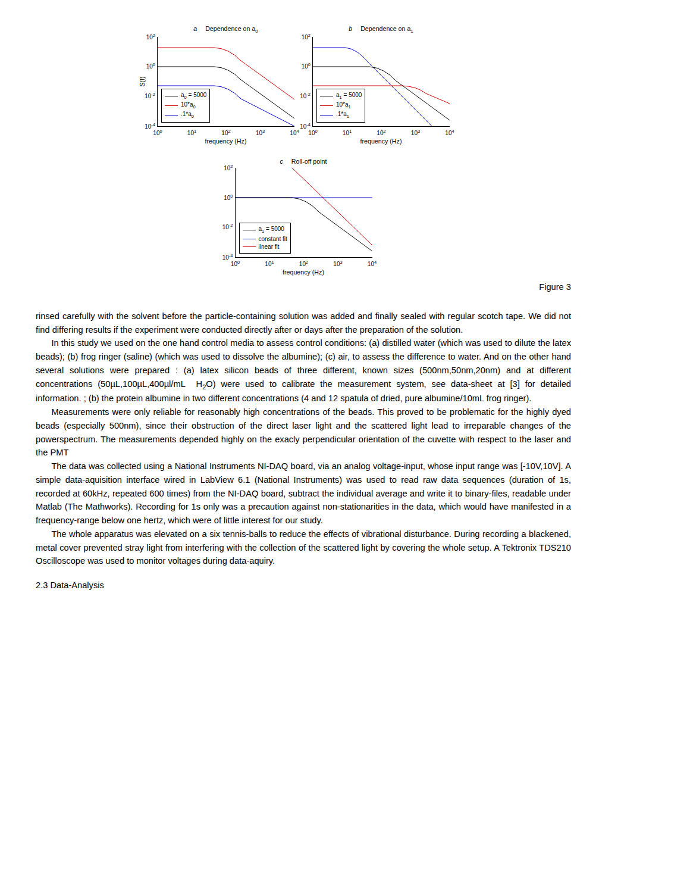a Dependence on a0
S(f)
102
100
10-2
10-4
100
101
102
103
104
a0 = 5000
10*a0
.1*a0
frequency (Hz)
b Dependence on a1
102
100
10-2
10-4
100
101
102
103
104
a1 = 5000
10*a1
.1*a1
frequency (Hz)
c Roll-off point
102
100
10-2
10-4
100
101
102
103
104
a1 = 5000
constant fit
linear fit
frequency (Hz)
Figure 3
rinsed carefully with the solvent before the particle-containing solution was added and finally sealed with regular scotch tape. We did not find differing results if the experiment were conducted directly after or days after the preparation of the solution.
In this study we used on the one hand control media to assess control conditions: (a) distilled water (which was used to dilute the latex beads); (b) frog ringer (saline) (which was used to dissolve the albumine); (c) air, to assess the difference to water. And on the other hand several solutions were prepared : (a) latex silicon beads of three different, known sizes (500nm,50nm,20nm) and at different concentrations (50µL,100µL,400µl/mL H2O) were used to calibrate the measurement system, see data-sheet at [3] for detailed information. ; (b) the protein albumine in two different concentrations (4 and 12 spatula of dried, pure albumine/10mL frog ringer).
Measurements were only reliable for reasonably high concentrations of the beads. This proved to be problematic for the highly dyed beads (especially 500nm), since their obstruction of the direct laser light and the scattered light lead to irreparable changes of the powerspectrum. The measurements depended highly on the exacly perpendicular orientation of the cuvette with respect to the laser and the PMT
The data was collected using a National Instruments NI-DAQ board, via an analog voltage-input, whose input range was [-10V,10V]. A simple data-aquisition interface wired in LabView 6.1 (National Instruments) was used to read raw data sequences (duration of 1s, recorded at 60kHz, repeated 600 times) from the NI-DAQ board, subtract the individual average and write it to binary-files, readable under Matlab (The Mathworks). Recording for 1s only was a precaution against non-stationarities in the data, which would have manifested in a frequency-range below one hertz, which were of little interest for our study.
The whole apparatus was elevated on a six tennis-balls to reduce the effects of vibrational disturbance. During recording a blackened, metal cover prevented stray light from interfering with the collection of the scattered light by covering the whole setup. A Tektronix TDS210 Oscilloscope was used to monitor voltages during data-aquiry.
2.3 Data-Analysis